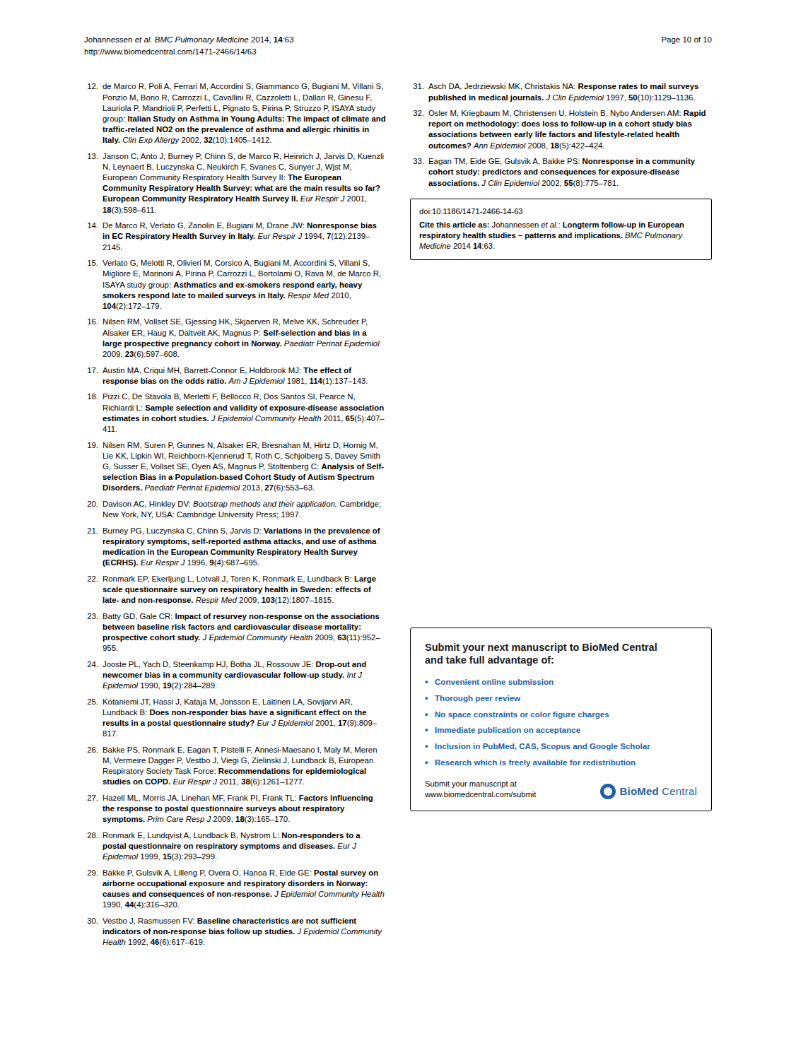Johannessen et al. BMC Pulmonary Medicine 2014, 14:63
http://www.biomedcentral.com/1471-2466/14/63
Page 10 of 10
12. de Marco R, Poli A, Ferrari M, Accordini S, Giammanco G, Bugiani M, Villani S, Ponzio M, Bono R, Carrozzi L, Cavallini R, Cazzoletti L, Dallari R, Ginesu F, Lauriola P, Mandrioli P, Perfetti L, Pignato S, Pirina P, Struzzo P, ISAYA study group: Italian Study on Asthma in Young Adults: The impact of climate and traffic-related NO2 on the prevalence of asthma and allergic rhinitis in Italy. Clin Exp Allergy 2002, 32(10):1405–1412.
13. Janson C, Anto J, Burney P, Chinn S, de Marco R, Heinrich J, Jarvis D, Kuenzli N, Leynaert B, Luczynska C, Neukirch F, Svanes C, Sunyer J, Wjst M, European Community Respiratory Health Survey II: The European Community Respiratory Health Survey: what are the main results so far? European Community Respiratory Health Survey II. Eur Respir J 2001, 18(3):598–611.
14. De Marco R, Verlato G, Zanolin E, Bugiani M, Drane JW: Nonresponse bias in EC Respiratory Health Survey in Italy. Eur Respir J 1994, 7(12):2139–2145.
15. Verlato G, Melotti R, Olivieri M, Corsico A, Bugiani M, Accordini S, Villani S, Migliore E, Marinoni A, Pirina P, Carrozzi L, Bortolami O, Rava M, de Marco R, ISAYA study group: Asthmatics and ex-smokers respond early, heavy smokers respond late to mailed surveys in Italy. Respir Med 2010, 104(2):172–179.
16. Nilsen RM, Vollset SE, Gjessing HK, Skjaerven R, Melve KK, Schreuder P, Alsaker ER, Haug K, Daltveit AK, Magnus P: Self-selection and bias in a large prospective pregnancy cohort in Norway. Paediatr Perinat Epidemiol 2009, 23(6):597–608.
17. Austin MA, Criqui MH, Barrett-Connor E, Holdbrook MJ: The effect of response bias on the odds ratio. Am J Epidemiol 1981, 114(1):137–143.
18. Pizzi C, De Stavola B, Merletti F, Bellocco R, Dos Santos SI, Pearce N, Richiardi L: Sample selection and validity of exposure-disease association estimates in cohort studies. J Epidemiol Community Health 2011, 65(5):407–411.
19. Nilsen RM, Suren P, Gunnes N, Alsaker ER, Bresnahan M, Hirtz D, Hornig M, Lie KK, Lipkin WI, Reichborn-Kjennerud T, Roth C, Schjolberg S, Davey Smith G, Susser E, Vollset SE, Oyen AS, Magnus P, Stoltenberg C: Analysis of Self-selection Bias in a Population-based Cohort Study of Autism Spectrum Disorders. Paediatr Perinat Epidemiol 2013, 27(6):553–63.
20. Davison AC, Hinkley DV: Bootstrap methods and their application. Cambridge; New York, NY, USA: Cambridge University Press; 1997.
21. Burney PG, Luczynska C, Chinn S, Jarvis D: Variations in the prevalence of respiratory symptoms, self-reported asthma attacks, and use of asthma medication in the European Community Respiratory Health Survey (ECRHS). Eur Respir J 1996, 9(4):687–695.
22. Ronmark EP, Ekerljung L, Lotvall J, Toren K, Ronmark E, Lundback B: Large scale questionnaire survey on respiratory health in Sweden: effects of late- and non-response. Respir Med 2009, 103(12):1807–1815.
23. Batty GD, Gale CR: Impact of resurvey non-response on the associations between baseline risk factors and cardiovascular disease mortality: prospective cohort study. J Epidemiol Community Health 2009, 63(11):952–955.
24. Jooste PL, Yach D, Steenkamp HJ, Botha JL, Rossouw JE: Drop-out and newcomer bias in a community cardiovascular follow-up study. Int J Epidemiol 1990, 19(2):284–289.
25. Kotaniemi JT, Hassi J, Kataja M, Jonsson E, Laitinen LA, Sovijarvi AR, Lundback B: Does non-responder bias have a significant effect on the results in a postal questionnaire study? Eur J Epidemiol 2001, 17(9):809–817.
26. Bakke PS, Ronmark E, Eagan T, Pistelli F, Annesi-Maesano I, Maly M, Meren M, Vermeire Dagger P, Vestbo J, Viegi G, Zielinski J, Lundback B, European Respiratory Society Task Force: Recommendations for epidemiological studies on COPD. Eur Respir J 2011, 38(6):1261–1277.
27. Hazell ML, Morris JA, Linehan MF, Frank PI, Frank TL: Factors influencing the response to postal questionnaire surveys about respiratory symptoms. Prim Care Resp J 2009, 18(3):165–170.
28. Ronmark E, Lundqvist A, Lundback B, Nystrom L: Non-responders to a postal questionnaire on respiratory symptoms and diseases. Eur J Epidemiol 1999, 15(3):293–299.
29. Bakke P, Gulsvik A, Lilleng P, Overa O, Hanoa R, Eide GE: Postal survey on airborne occupational exposure and respiratory disorders in Norway: causes and consequences of non-response. J Epidemiol Community Health 1990, 44(4):316–320.
30. Vestbo J, Rasmussen FV: Baseline characteristics are not sufficient indicators of non-response bias follow up studies. J Epidemiol Community Health 1992, 46(6):617–619.
31. Asch DA, Jedrziewski MK, Christakis NA: Response rates to mail surveys published in medical journals. J Clin Epidemiol 1997, 50(10):1129–1136.
32. Osler M, Kriegbaum M, Christensen U, Holstein B, Nybo Andersen AM: Rapid report on methodology: does loss to follow-up in a cohort study bias associations between early life factors and lifestyle-related health outcomes? Ann Epidemiol 2008, 18(5):422–424.
33. Eagan TM, Eide GE, Gulsvik A, Bakke PS: Nonresponse in a community cohort study: predictors and consequences for exposure-disease associations. J Clin Epidemiol 2002, 55(8):775–781.
doi:10.1186/1471-2466-14-63
Cite this article as: Johannessen et al.: Longterm follow-up in European respiratory health studies – patterns and implications. BMC Pulmonary Medicine 2014 14:63.
Submit your next manuscript to BioMed Central
and take full advantage of:
Convenient online submission
Thorough peer review
No space constraints or color figure charges
Immediate publication on acceptance
Inclusion in PubMed, CAS, Scopus and Google Scholar
Research which is freely available for redistribution
Submit your manuscript at
www.biomedcentral.com/submit
BioMed Central